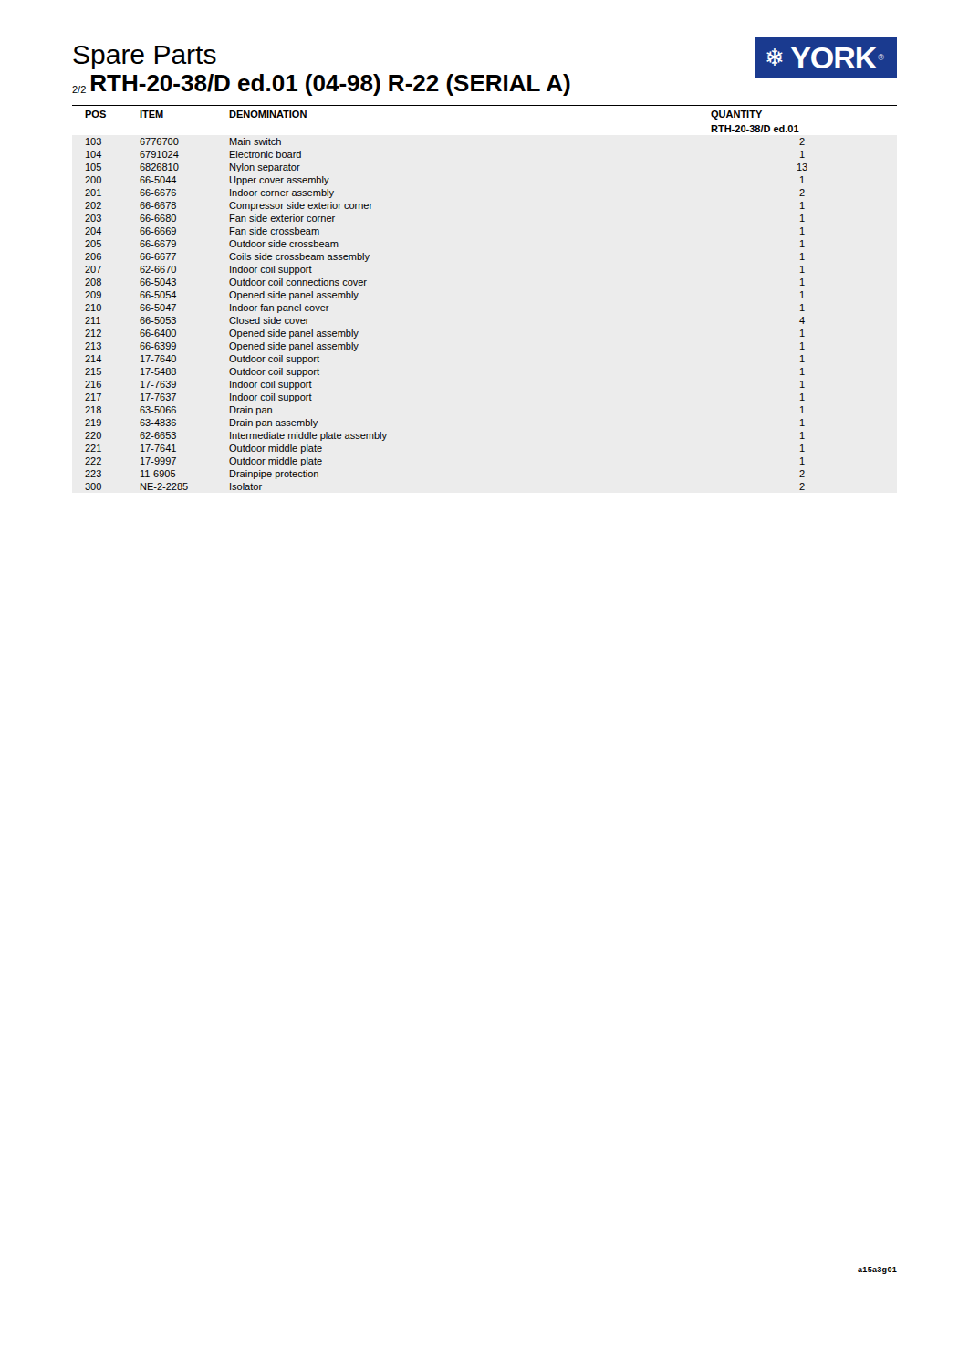Spare Parts
2/2 RTH-20-38/D ed.01 (04-98) R-22 (SERIAL A)
❄YORK®
| POS | ITEM | DENOMINATION | QUANTITY |
| --- | --- | --- | --- |
| | | | RTH-20-38/D ed.01 |
| 103 | 6776700 | Main switch | 2 |
| 104 | 6791024 | Electronic board | 1 |
| 105 | 6826810 | Nylon separator | 13 |
| 200 | 66-5044 | Upper cover assembly | 1 |
| 201 | 66-6676 | Indoor corner assembly | 2 |
| 202 | 66-6678 | Compressor side exterior corner | 1 |
| 203 | 66-6680 | Fan side exterior corner | 1 |
| 204 | 66-6669 | Fan side crossbeam | 1 |
| 205 | 66-6679 | Outdoor side crossbeam | 1 |
| 206 | 66-6677 | Coils side crossbeam assembly | 1 |
| 207 | 62-6670 | Indoor coil support | 1 |
| 208 | 66-5043 | Outdoor coil connections cover | 1 |
| 209 | 66-5054 | Opened side panel assembly | 1 |
| 210 | 66-5047 | Indoor fan panel cover | 1 |
| 211 | 66-5053 | Closed side cover | 4 |
| 212 | 66-6400 | Opened side panel assembly | 1 |
| 213 | 66-6399 | Opened side panel assembly | 1 |
| 214 | 17-7640 | Outdoor coil support | 1 |
| 215 | 17-5488 | Outdoor coil support | 1 |
| 216 | 17-7639 | Indoor coil support | 1 |
| 217 | 17-7637 | Indoor coil support | 1 |
| 218 | 63-5066 | Drain pan | 1 |
| 219 | 63-4836 | Drain pan assembly | 1 |
| 220 | 62-6653 | Intermediate middle plate assembly | 1 |
| 221 | 17-7641 | Outdoor middle plate | 1 |
| 222 | 17-9997 | Outdoor middle plate | 1 |
| 223 | 11-6905 | Drainpipe protection | 2 |
| 300 | NE-2-2285 | Isolator | 2 |
a15a3g01